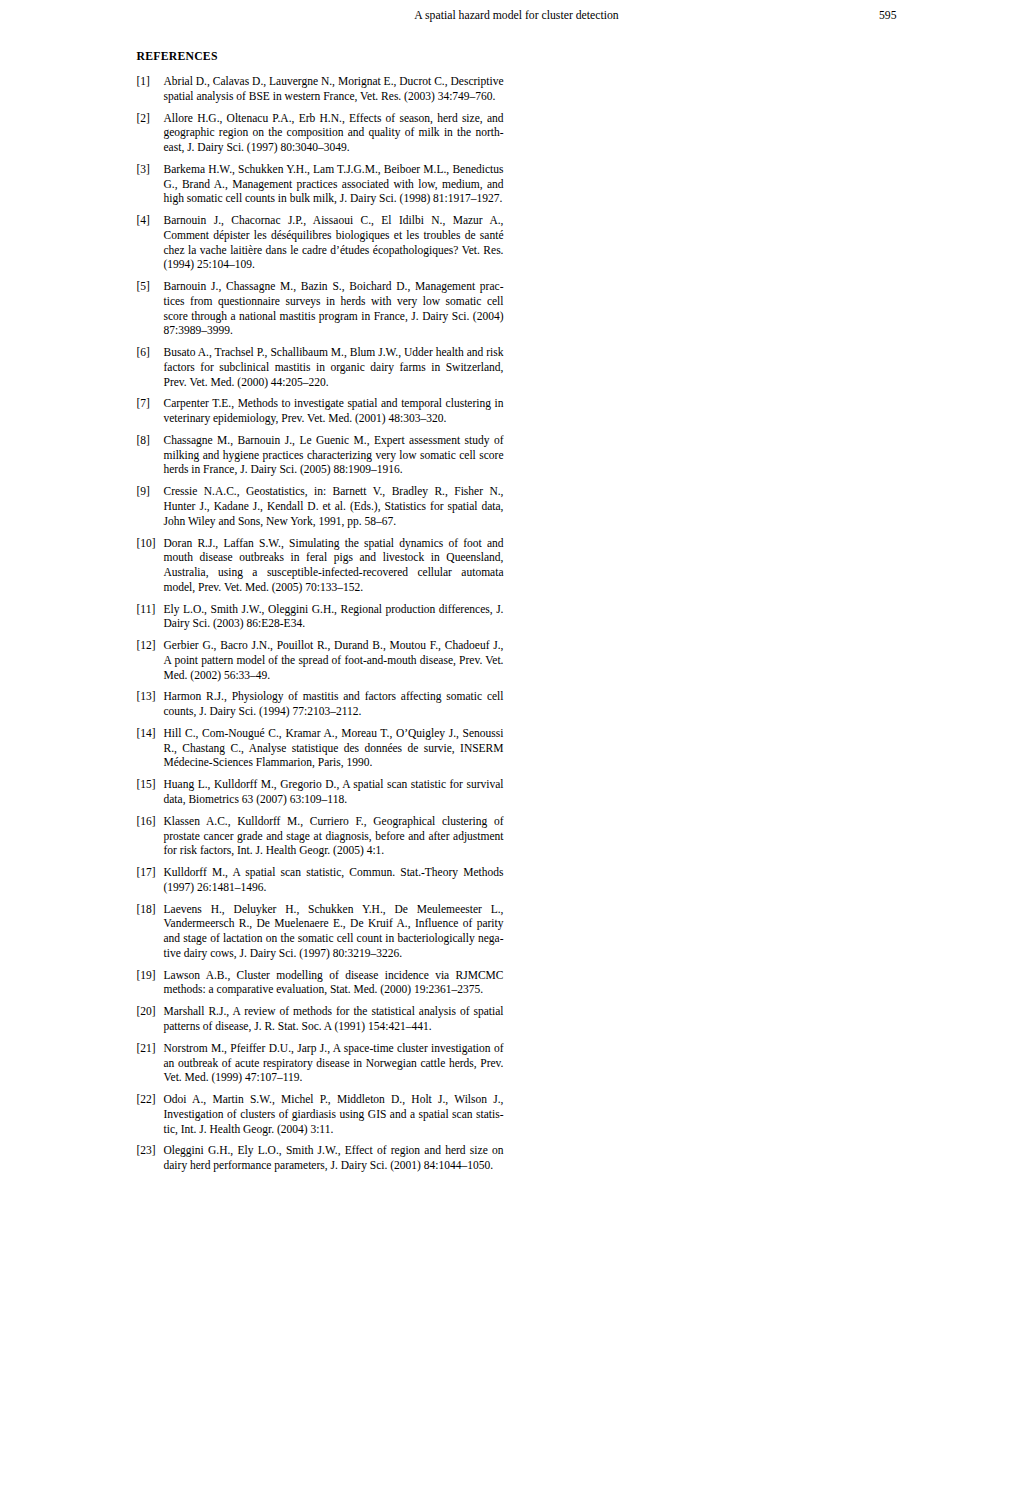A spatial hazard model for cluster detection 595
REFERENCES
[1] Abrial D., Calavas D., Lauvergne N., Morignat E., Ducrot C., Descriptive spatial analysis of BSE in western France, Vet. Res. (2003) 34:749–760.
[2] Allore H.G., Oltenacu P.A., Erb H.N., Effects of season, herd size, and geographic region on the composition and quality of milk in the northeast, J. Dairy Sci. (1997) 80:3040–3049.
[3] Barkema H.W., Schukken Y.H., Lam T.J.G.M., Beiboer M.L., Benedictus G., Brand A., Management practices associated with low, medium, and high somatic cell counts in bulk milk, J. Dairy Sci. (1998) 81:1917–1927.
[4] Barnouin J., Chacornac J.P., Aissaoui C., El Idilbi N., Mazur A., Comment dépister les déséquilibres biologiques et les troubles de santé chez la vache laitière dans le cadre d’études écopathologiques? Vet. Res. (1994) 25:104–109.
[5] Barnouin J., Chassagne M., Bazin S., Boichard D., Management practices from questionnaire surveys in herds with very low somatic cell score through a national mastitis program in France, J. Dairy Sci. (2004) 87:3989–3999.
[6] Busato A., Trachsel P., Schallibaum M., Blum J.W., Udder health and risk factors for subclinical mastitis in organic dairy farms in Switzerland, Prev. Vet. Med. (2000) 44:205–220.
[7] Carpenter T.E., Methods to investigate spatial and temporal clustering in veterinary epidemiology, Prev. Vet. Med. (2001) 48:303–320.
[8] Chassagne M., Barnouin J., Le Guenic M., Expert assessment study of milking and hygiene practices characterizing very low somatic cell score herds in France, J. Dairy Sci. (2005) 88:1909–1916.
[9] Cressie N.A.C., Geostatistics, in: Barnett V., Bradley R., Fisher N., Hunter J., Kadane J., Kendall D. et al. (Eds.), Statistics for spatial data, John Wiley and Sons, New York, 1991, pp. 58–67.
[10] Doran R.J., Laffan S.W., Simulating the spatial dynamics of foot and mouth disease outbreaks in feral pigs and livestock in Queensland, Australia, using a susceptible-infected-recovered cellular automata model, Prev. Vet. Med. (2005) 70:133–152.
[11] Ely L.O., Smith J.W., Oleggini G.H., Regional production differences, J. Dairy Sci. (2003) 86:E28-E34.
[12] Gerbier G., Bacro J.N., Pouillot R., Durand B., Moutou F., Chadoeuf J., A point pattern model of the spread of foot-and-mouth disease, Prev. Vet. Med. (2002) 56:33–49.
[13] Harmon R.J., Physiology of mastitis and factors affecting somatic cell counts, J. Dairy Sci. (1994) 77:2103–2112.
[14] Hill C., Com-Nougué C., Kramar A., Moreau T., O’Quigley J., Senoussi R., Chastang C., Analyse statistique des données de survie, INSERM Médecine-Sciences Flammarion, Paris, 1990.
[15] Huang L., Kulldorff M., Gregorio D., A spatial scan statistic for survival data, Biometrics 63 (2007) 63:109–118.
[16] Klassen A.C., Kulldorff M., Curriero F., Geographical clustering of prostate cancer grade and stage at diagnosis, before and after adjustment for risk factors, Int. J. Health Geogr. (2005) 4:1.
[17] Kulldorff M., A spatial scan statistic, Commun. Stat.-Theory Methods (1997) 26:1481–1496.
[18] Laevens H., Deluyker H., Schukken Y.H., De Meulemeester L., Vandermeersch R., De Muelenaere E., De Kruif A., Influence of parity and stage of lactation on the somatic cell count in bacteriologically negative dairy cows, J. Dairy Sci. (1997) 80:3219–3226.
[19] Lawson A.B., Cluster modelling of disease incidence via RJMCMC methods: a comparative evaluation, Stat. Med. (2000) 19:2361–2375.
[20] Marshall R.J., A review of methods for the statistical analysis of spatial patterns of disease, J. R. Stat. Soc. A (1991) 154:421–441.
[21] Norstrom M., Pfeiffer D.U., Jarp J., A space-time cluster investigation of an outbreak of acute respiratory disease in Norwegian cattle herds, Prev. Vet. Med. (1999) 47:107–119.
[22] Odoi A., Martin S.W., Michel P., Middleton D., Holt J., Wilson J., Investigation of clusters of giardiasis using GIS and a spatial scan statistic, Int. J. Health Geogr. (2004) 3:11.
[23] Oleggini G.H., Ely L.O., Smith J.W., Effect of region and herd size on dairy herd performance parameters, J. Dairy Sci. (2001) 84:1044–1050.